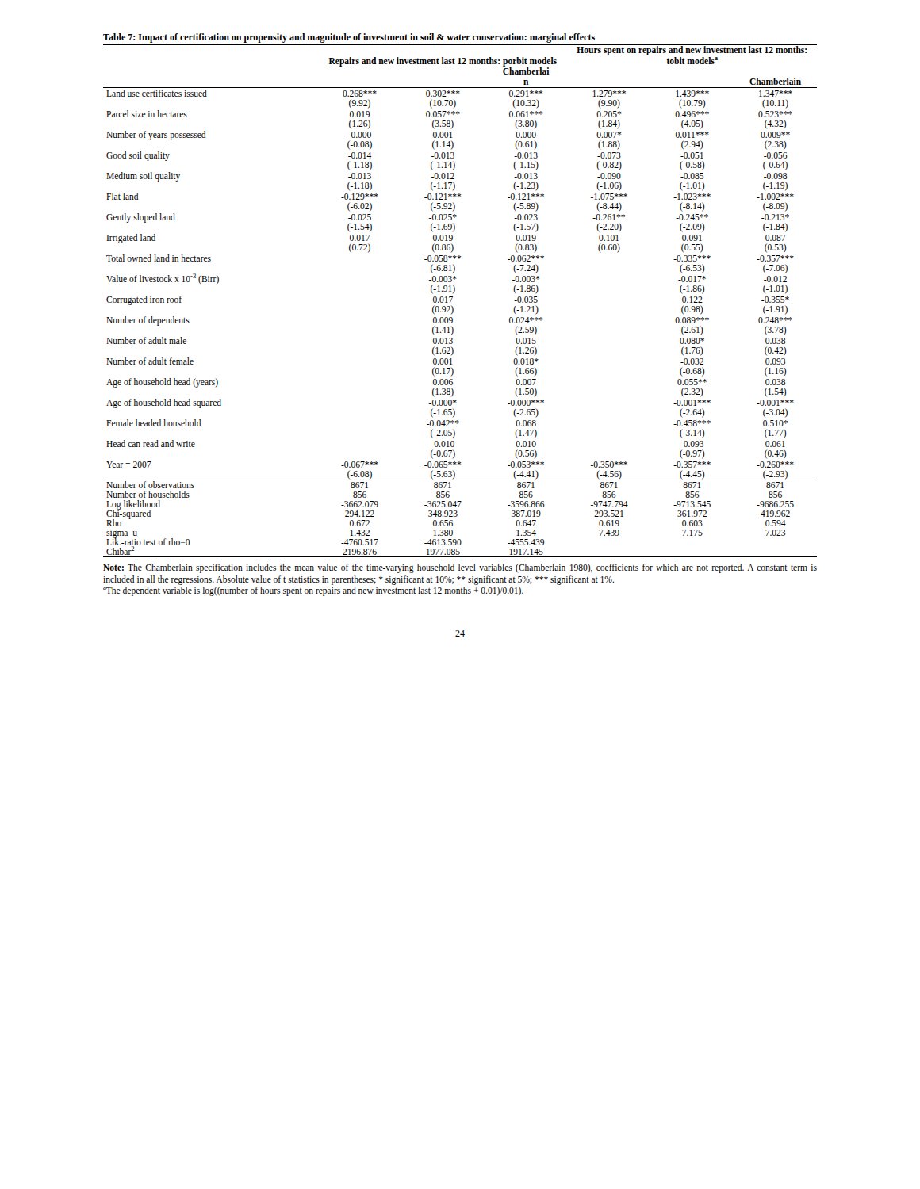Table 7: Impact of certification on propensity and magnitude of investment in soil & water conservation: marginal effects
| | Repairs and new investment last 12 months: porbit models | Hours spent on repairs and new investment last 12 months: tobit models a |
| --- | --- | --- |
| | | | Chamberlai n | | | Chamberlain |
| Land use certificates issued | 0.268*** | 0.302*** | 0.291*** | 1.279*** | 1.439*** | 1.347*** |
| | (9.92) | (10.70) | (10.32) | (9.90) | (10.79) | (10.11) |
| Parcel size in hectares | 0.019 | 0.057*** | 0.061*** | 0.205* | 0.496*** | 0.523*** |
| | (1.26) | (3.58) | (3.80) | (1.84) | (4.05) | (4.32) |
| Number of years possessed | -0.000 | 0.001 | 0.000 | 0.007* | 0.011*** | 0.009** |
| | (-0.08) | (1.14) | (0.61) | (1.88) | (2.94) | (2.38) |
| Good soil quality | -0.014 | -0.013 | -0.013 | -0.073 | -0.051 | -0.056 |
| | (-1.18) | (-1.14) | (-1.15) | (-0.82) | (-0.58) | (-0.64) |
| Medium soil quality | -0.013 | -0.012 | -0.013 | -0.090 | -0.085 | -0.098 |
| | (-1.18) | (-1.17) | (-1.23) | (-1.06) | (-1.01) | (-1.19) |
| Flat land | -0.129*** | -0.121*** | -0.121*** | -1.075*** | -1.023*** | -1.002*** |
| | (-6.02) | (-5.92) | (-5.89) | (-8.44) | (-8.14) | (-8.09) |
| Gently sloped land | -0.025 | -0.025* | -0.023 | -0.261** | -0.245** | -0.213* |
| | (-1.54) | (-1.69) | (-1.57) | (-2.20) | (-2.09) | (-1.84) |
| Irrigated land | 0.017 | 0.019 | 0.019 | 0.101 | 0.091 | 0.087 |
| | (0.72) | (0.86) | (0.83) | (0.60) | (0.55) | (0.53) |
| Total owned land in hectares | | -0.058*** | -0.062*** | | -0.335*** | -0.357*** |
| | | (-6.81) | (-7.24) | | (-6.53) | (-7.06) |
| Value of livestock x 10 -3 (Birr) | | -0.003* | -0.003* | | -0.017* | -0.012 |
| | | (-1.91) | (-1.86) | | (-1.86) | (-1.01) |
| Corrugated iron roof | | 0.017 | -0.035 | | 0.122 | -0.355* |
| | | (0.92) | (-1.21) | | (0.98) | (-1.91) |
| Number of dependents | | 0.009 | 0.024*** | | 0.089*** | 0.248*** |
| | | (1.41) | (2.59) | | (2.61) | (3.78) |
| Number of adult male | | 0.013 | 0.015 | | 0.080* | 0.038 |
| | | (1.62) | (1.26) | | (1.76) | (0.42) |
| Number of adult female | | 0.001 | 0.018* | | -0.032 | 0.093 |
| | | (0.17) | (1.66) | | (-0.68) | (1.16) |
| Age of household head (years) | | 0.006 | 0.007 | | 0.055** | 0.038 |
| | | (1.38) | (1.50) | | (2.32) | (1.54) |
| Age of household head squared | | -0.000* | -0.000*** | | -0.001*** | -0.001*** |
| | | (-1.65) | (-2.65) | | (-2.64) | (-3.04) |
| Female headed household | | -0.042** | 0.068 | | -0.458*** | 0.510* |
| | | (-2.05) | (1.47) | | (-3.14) | (1.77) |
| Head can read and write | | -0.010 | 0.010 | | -0.093 | 0.061 |
| | | (-0.67) | (0.56) | | (-0.97) | (0.46) |
| Year = 2007 | -0.067*** | -0.065*** | -0.053*** | -0.350*** | -0.357*** | -0.260*** |
| | (-6.08) | (-5.63) | (-4.41) | (-4.56) | (-4.45) | (-2.93) |
| Number of observations | 8671 | 8671 | 8671 | 8671 | 8671 | 8671 |
| Number of households | 856 | 856 | 856 | 856 | 856 | 856 |
| Log likelihood | -3662.079 | -3625.047 | -3596.866 | -9747.794 | -9713.545 | -9686.255 |
| Chi-squared | 294.122 | 348.923 | 387.019 | 293.521 | 361.972 | 419.962 |
| Rho | 0.672 | 0.656 | 0.647 | 0.619 | 0.603 | 0.594 |
| sigma_u | 1.432 | 1.380 | 1.354 | 7.439 | 7.175 | 7.023 |
| Lik.-ratio test of rho=0 | -4760.517 | -4613.590 | -4555.439 | | | |
| Chibar 2 | 2196.876 | 1977.085 | 1917.145 | | | |
Note: The Chamberlain specification includes the mean value of the time-varying household level variables (Chamberlain 1980), coefficients for which are not reported. A constant term is included in all the regressions. Absolute value of t statistics in parentheses; * significant at 10%; ** significant at 5%; *** significant at 1%.
aThe dependent variable is log((number of hours spent on repairs and new investment last 12 months + 0.01)/0.01).
24